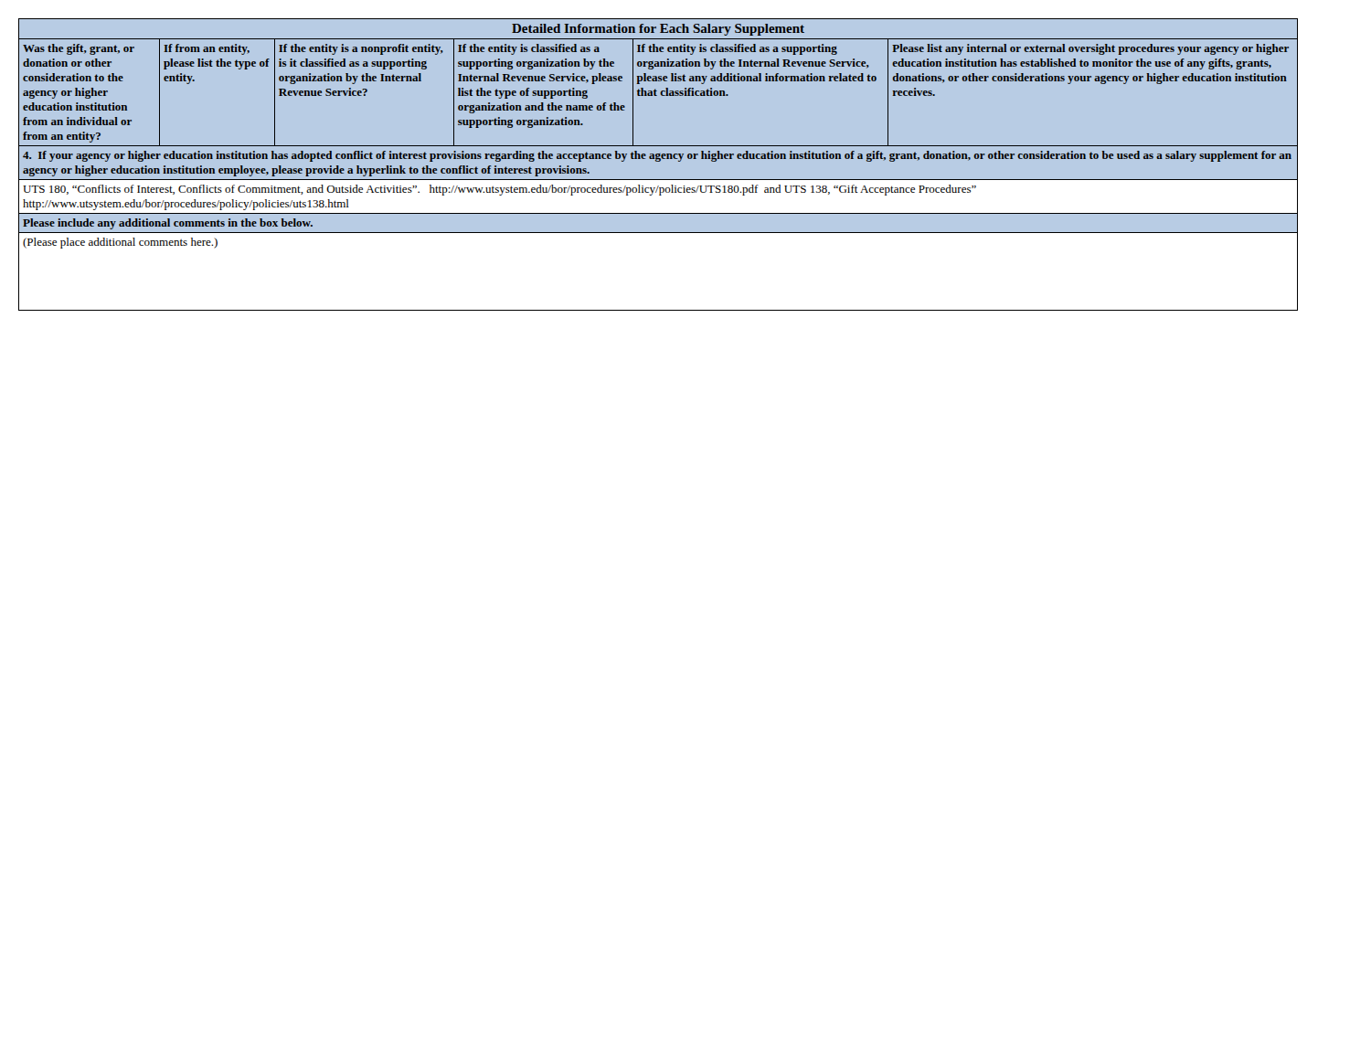| Detailed Information for Each Salary Supplement |
| Was the gift, grant, or donation or other consideration to the agency or higher education institution from an individual or from an entity? | If from an entity, please list the type of entity. | If the entity is a nonprofit entity, is it classified as a supporting organization by the Internal Revenue Service? | If the entity is classified as a supporting organization by the Internal Revenue Service, please list the type of supporting organization and the name of the supporting organization. | If the entity is classified as a supporting organization by the Internal Revenue Service, please list any additional information related to that classification. | Please list any internal or external oversight procedures your agency or higher education institution has established to monitor the use of any gifts, grants, donations, or other considerations your agency or higher education institution receives. |
| 4. If your agency or higher education institution has adopted conflict of interest provisions regarding the acceptance by the agency or higher education institution of a gift, grant, donation, or other consideration to be used as a salary supplement for an agency or higher education institution employee, please provide a hyperlink to the conflict of interest provisions. |
| UTS 180, “Conflicts of Interest, Conflicts of Commitment, and Outside Activities”. http://www.utsystem.edu/bor/procedures/policy/policies/UTS180.pdf and UTS 138, “Gift Acceptance Procedures” http://www.utsystem.edu/bor/procedures/policy/policies/uts138.html |
| Please include any additional comments in the box below. |
| (Please place additional comments here.) |